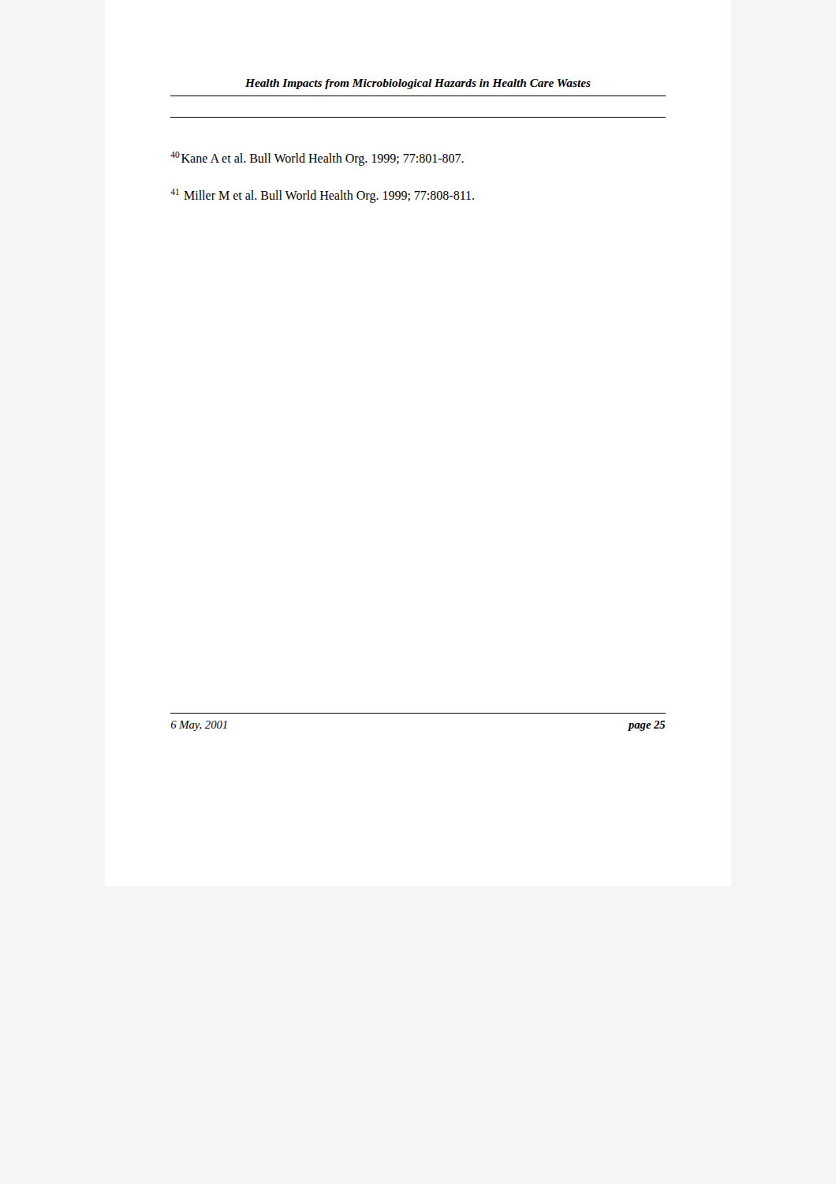Health Impacts from Microbiological Hazards in Health Care Wastes
40Kane A et al. Bull World Health Org. 1999; 77:801-807.
41Miller M et al. Bull World Health Org. 1999; 77:808-811.
6 May, 2001 page 25